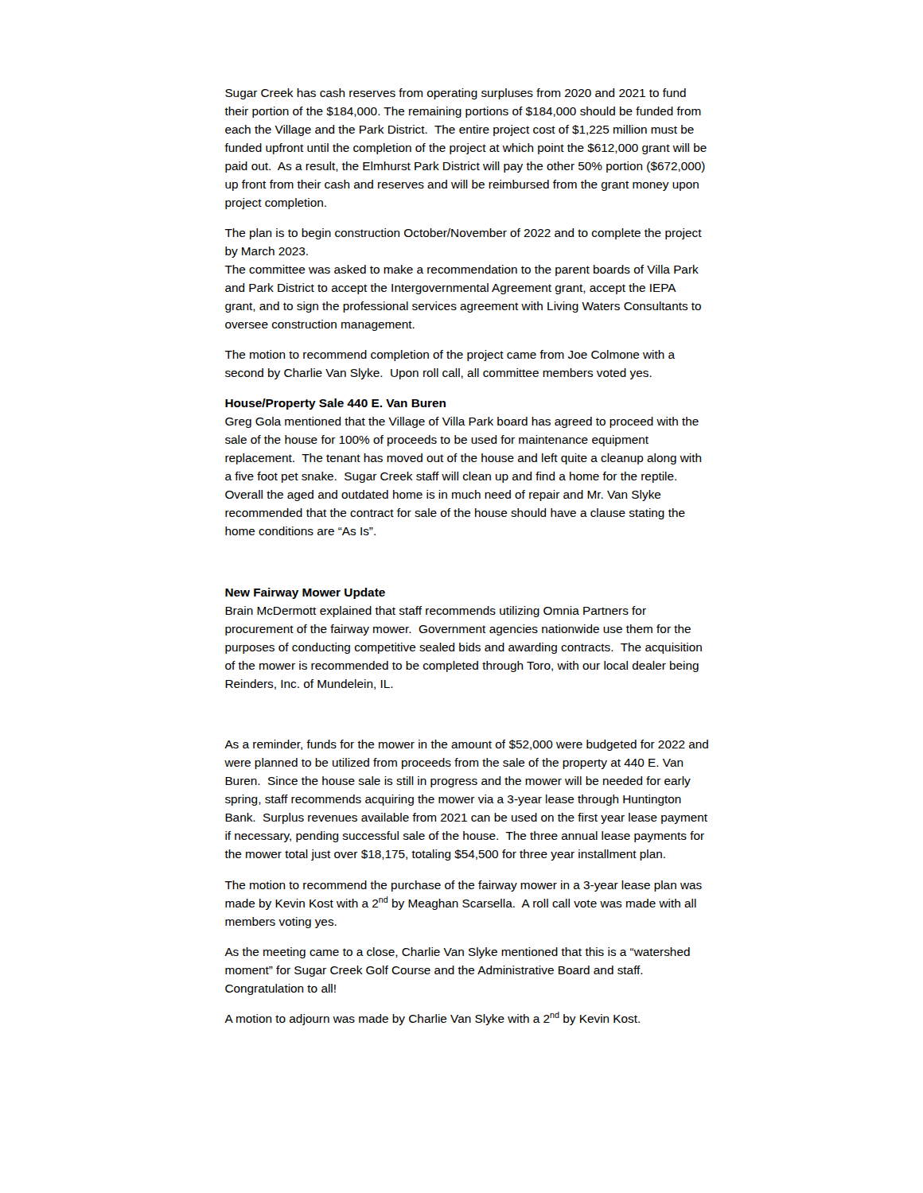Sugar Creek has cash reserves from operating surpluses from 2020 and 2021 to fund their portion of the $184,000. The remaining portions of $184,000 should be funded from each the Village and the Park District. The entire project cost of $1,225 million must be funded upfront until the completion of the project at which point the $612,000 grant will be paid out. As a result, the Elmhurst Park District will pay the other 50% portion ($672,000) up front from their cash and reserves and will be reimbursed from the grant money upon project completion.
The plan is to begin construction October/November of 2022 and to complete the project by March 2023.
The committee was asked to make a recommendation to the parent boards of Villa Park and Park District to accept the Intergovernmental Agreement grant, accept the IEPA grant, and to sign the professional services agreement with Living Waters Consultants to oversee construction management.
The motion to recommend completion of the project came from Joe Colmone with a second by Charlie Van Slyke. Upon roll call, all committee members voted yes.
House/Property Sale 440 E. Van Buren
Greg Gola mentioned that the Village of Villa Park board has agreed to proceed with the sale of the house for 100% of proceeds to be used for maintenance equipment replacement. The tenant has moved out of the house and left quite a cleanup along with a five foot pet snake. Sugar Creek staff will clean up and find a home for the reptile. Overall the aged and outdated home is in much need of repair and Mr. Van Slyke recommended that the contract for sale of the house should have a clause stating the home conditions are “As Is”.
New Fairway Mower Update
Brain McDermott explained that staff recommends utilizing Omnia Partners for procurement of the fairway mower. Government agencies nationwide use them for the purposes of conducting competitive sealed bids and awarding contracts. The acquisition of the mower is recommended to be completed through Toro, with our local dealer being Reinders, Inc. of Mundelein, IL.
As a reminder, funds for the mower in the amount of $52,000 were budgeted for 2022 and were planned to be utilized from proceeds from the sale of the property at 440 E. Van Buren. Since the house sale is still in progress and the mower will be needed for early spring, staff recommends acquiring the mower via a 3-year lease through Huntington Bank. Surplus revenues available from 2021 can be used on the first year lease payment if necessary, pending successful sale of the house. The three annual lease payments for the mower total just over $18,175, totaling $54,500 for three year installment plan.
The motion to recommend the purchase of the fairway mower in a 3-year lease plan was made by Kevin Kost with a 2nd by Meaghan Scarsella. A roll call vote was made with all members voting yes.
As the meeting came to a close, Charlie Van Slyke mentioned that this is a “watershed moment” for Sugar Creek Golf Course and the Administrative Board and staff. Congratulation to all!
A motion to adjourn was made by Charlie Van Slyke with a 2nd by Kevin Kost.